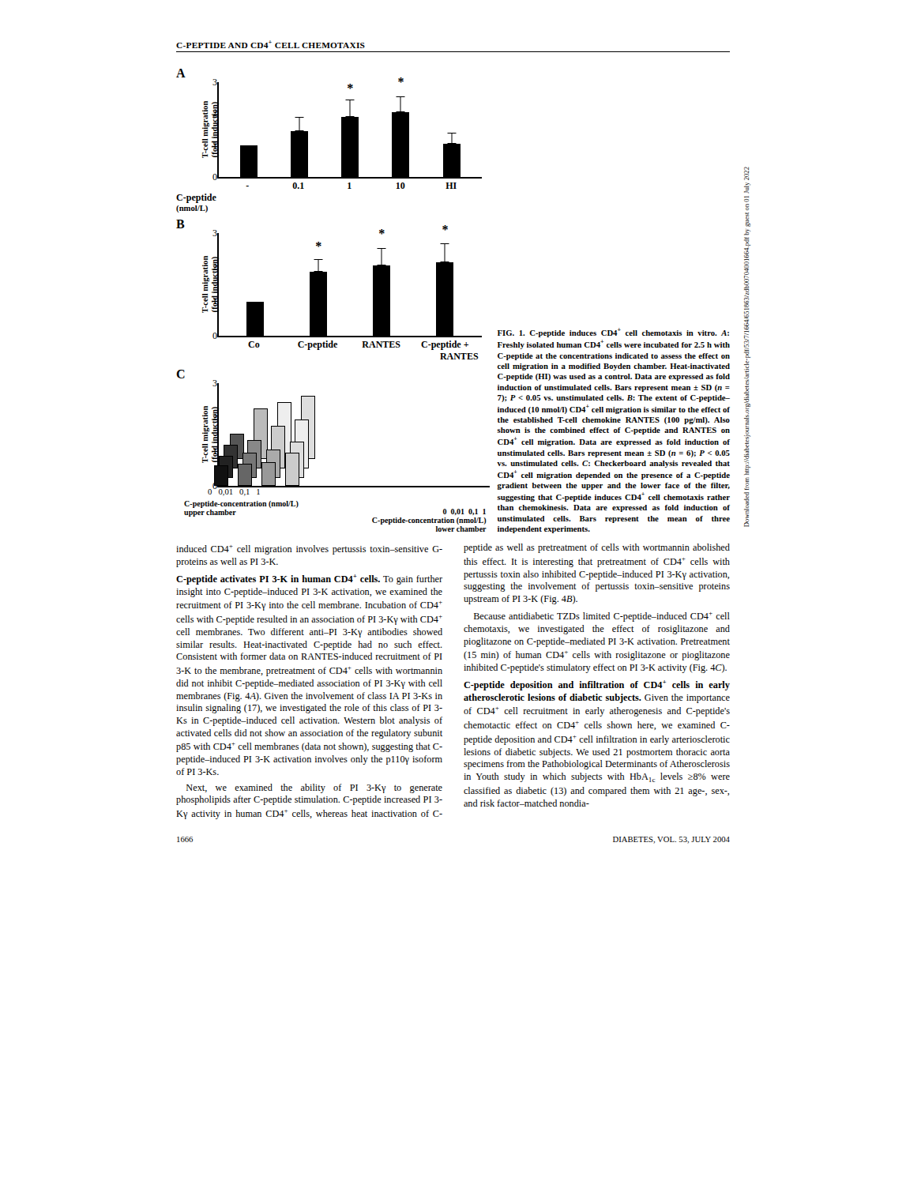C-peptide and CD4+ cell chemotaxis
Downloaded from http://diabetesjournals.org/diabetes/article-pdf/53/7/1664/651863/zdb00704001664.pdf by guest on 01 July 2022
A
T-cell migration
(fold induction)
3 2 1 0
*
*
- 0.1 1 10 HI
C-peptide(nmol/L)
B
T-cell migration
(fold induction)
3 2 1 0
*
*
*
Co C-peptide RANTES C-peptide +
RANTES
C
T-cell migration
(fold induction)
3 2 1 0
0 0,01 0,1 1
C-peptide-concentration (nmol/L)
upper chamber
0 0,01 0,1 1
C-peptide-concentration (nmol/L)
lower chamber
FIG. 1. C-peptide induces CD4+ cell chemotaxis in vitro. A: Freshly isolated human CD4+ cells were incubated for 2.5 h with C-peptide at the concentrations indicated to assess the effect on cell migration in a modified Boyden chamber. Heat-inactivated C-peptide (HI) was used as a control. Data are expressed as fold induction of unstimulated cells. Bars represent mean ± SD (n = 7); P < 0.05 vs. unstimulated cells. B: The extent of C-peptide–induced (10 nmol/l) CD4+ cell migration is similar to the effect of the established T-cell chemokine RANTES (100 pg/ml). Also shown is the combined effect of C-peptide and RANTES on CD4+ cell migration. Data are expressed as fold induction of unstimulated cells. Bars represent mean ± SD (n = 6); P < 0.05 vs. unstimulated cells. C: Checkerboard analysis revealed that CD4+ cell migration depended on the presence of a C-peptide gradient between the upper and the lower face of the filter, suggesting that C-peptide induces CD4+ cell chemotaxis rather than chemokinesis. Data are expressed as fold induction of unstimulated cells. Bars represent the mean of three independent experiments.
induced CD4+ cell migration involves pertussis toxin–sensitive G-proteins as well as PI 3-K.
C-peptide activates PI 3-K in human CD4+ cells. To gain further insight into C-peptide–induced PI 3-K activation, we examined the recruitment of PI 3-Kγ into the cell membrane. Incubation of CD4+ cells with C-peptide resulted in an association of PI 3-Kγ with CD4+ cell membranes. Two different anti–PI 3-Kγ antibodies showed similar results. Heat-inactivated C-peptide had no such effect. Consistent with former data on RANTES-induced recruitment of PI 3-K to the membrane, pretreatment of CD4+ cells with wortmannin did not inhibit C-peptide–mediated association of PI 3-Kγ with cell membranes (Fig. 4A). Given the involvement of class IA PI 3-Ks in insulin signaling (17), we investigated the role of this class of PI 3-Ks in C-peptide–induced cell activation. Western blot analysis of activated cells did not show an association of the regulatory subunit p85 with CD4+ cell membranes (data not shown), suggesting that C-peptide–induced PI 3-K activation involves only the p110γ isoform of PI 3-Ks.
Next, we examined the ability of PI 3-Kγ to generate phospholipids after C-peptide stimulation. C-peptide increased PI 3-Kγ activity in human CD4+ cells, whereas heat inactivation of C-peptide as well as pretreatment of cells with wortmannin abolished this effect. It is interesting that pretreatment of CD4+ cells with pertussis toxin also inhibited C-peptide–induced PI 3-Kγ activation, suggesting the involvement of pertussis toxin–sensitive proteins upstream of PI 3-K (Fig. 4B).
Because antidiabetic TZDs limited C-peptide–induced CD4+ cell chemotaxis, we investigated the effect of rosiglitazone and pioglitazone on C-peptide–mediated PI 3-K activation. Pretreatment (15 min) of human CD4+ cells with rosiglitazone or pioglitazone inhibited C-peptide's stimulatory effect on PI 3-K activity (Fig. 4C).
C-peptide deposition and infiltration of CD4+ cells in early atherosclerotic lesions of diabetic subjects. Given the importance of CD4+ cell recruitment in early atherogenesis and C-peptide's chemotactic effect on CD4+ cells shown here, we examined C-peptide deposition and CD4+ cell infiltration in early arteriosclerotic lesions of diabetic subjects. We used 21 postmortem thoracic aorta specimens from the Pathobiological Determinants of Atherosclerosis in Youth study in which subjects with HbA1c levels ≥8% were classified as diabetic (13) and compared them with 21 age-, sex-, and risk factor–matched nondia-
1666 DIABETES, VOL. 53, JULY 2004